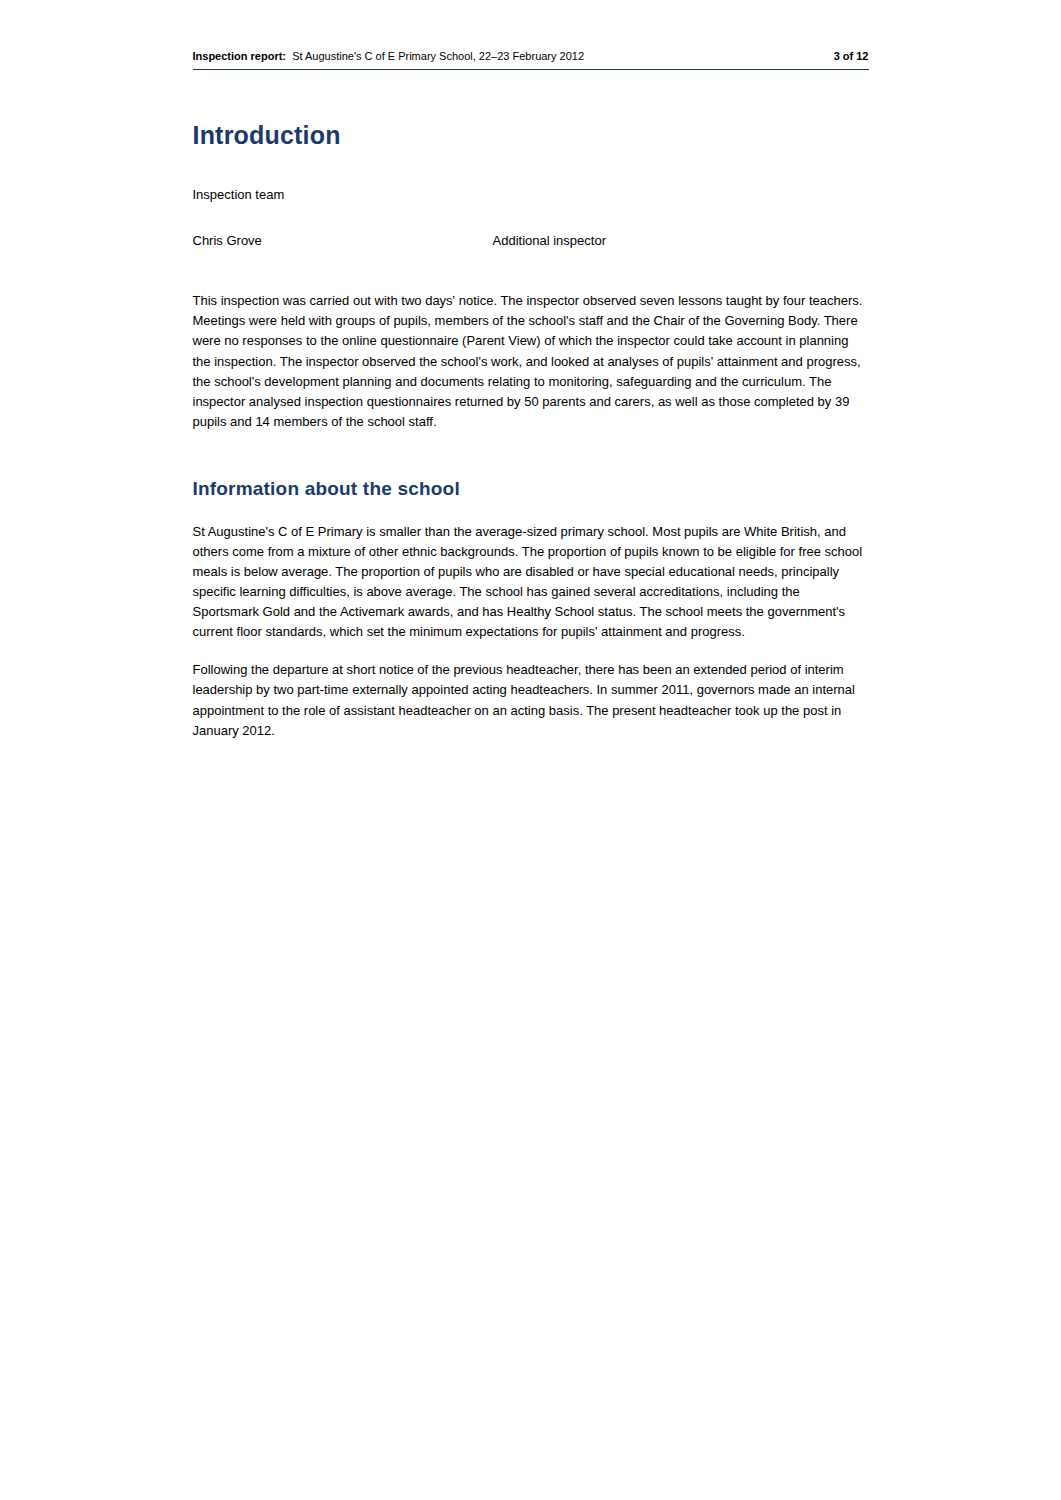Inspection report: St Augustine's C of E Primary School, 22–23 February 2012
3 of 12
Introduction
Inspection team
Chris Grove
Additional inspector
This inspection was carried out with two days' notice. The inspector observed seven lessons taught by four teachers. Meetings were held with groups of pupils, members of the school's staff and the Chair of the Governing Body. There were no responses to the online questionnaire (Parent View) of which the inspector could take account in planning the inspection. The inspector observed the school's work, and looked at analyses of pupils' attainment and progress, the school's development planning and documents relating to monitoring, safeguarding and the curriculum. The inspector analysed inspection questionnaires returned by 50 parents and carers, as well as those completed by 39 pupils and 14 members of the school staff.
Information about the school
St Augustine's C of E Primary is smaller than the average-sized primary school. Most pupils are White British, and others come from a mixture of other ethnic backgrounds. The proportion of pupils known to be eligible for free school meals is below average. The proportion of pupils who are disabled or have special educational needs, principally specific learning difficulties, is above average. The school has gained several accreditations, including the Sportsmark Gold and the Activemark awards, and has Healthy School status. The school meets the government's current floor standards, which set the minimum expectations for pupils' attainment and progress.
Following the departure at short notice of the previous headteacher, there has been an extended period of interim leadership by two part-time externally appointed acting headteachers. In summer 2011, governors made an internal appointment to the role of assistant headteacher on an acting basis. The present headteacher took up the post in January 2012.